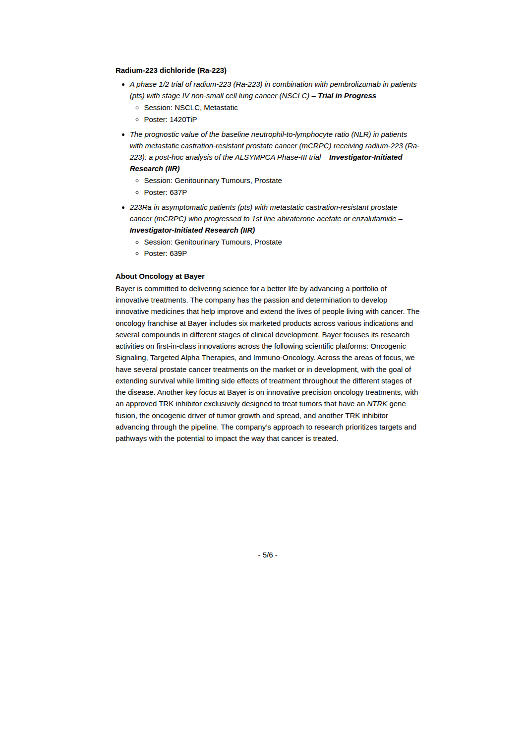Radium-223 dichloride (Ra-223)
A phase 1/2 trial of radium-223 (Ra-223) in combination with pembrolizumab in patients (pts) with stage IV non-small cell lung cancer (NSCLC) – Trial in Progress
Session: NSCLC, Metastatic
Poster: 1420TiP
The prognostic value of the baseline neutrophil-to-lymphocyte ratio (NLR) in patients with metastatic castration-resistant prostate cancer (mCRPC) receiving radium-223 (Ra-223): a post-hoc analysis of the ALSYMPCA Phase-III trial – Investigator-Initiated Research (IIR)
Session: Genitourinary Tumours, Prostate
Poster: 637P
223Ra in asymptomatic patients (pts) with metastatic castration-resistant prostate cancer (mCRPC) who progressed to 1st line abiraterone acetate or enzalutamide – Investigator-Initiated Research (IIR)
Session: Genitourinary Tumours, Prostate
Poster: 639P
About Oncology at Bayer
Bayer is committed to delivering science for a better life by advancing a portfolio of innovative treatments. The company has the passion and determination to develop innovative medicines that help improve and extend the lives of people living with cancer. The oncology franchise at Bayer includes six marketed products across various indications and several compounds in different stages of clinical development. Bayer focuses its research activities on first-in-class innovations across the following scientific platforms: Oncogenic Signaling, Targeted Alpha Therapies, and Immuno-Oncology. Across the areas of focus, we have several prostate cancer treatments on the market or in development, with the goal of extending survival while limiting side effects of treatment throughout the different stages of the disease. Another key focus at Bayer is on innovative precision oncology treatments, with an approved TRK inhibitor exclusively designed to treat tumors that have an NTRK gene fusion, the oncogenic driver of tumor growth and spread, and another TRK inhibitor advancing through the pipeline. The company’s approach to research prioritizes targets and pathways with the potential to impact the way that cancer is treated.
- 5/6 -